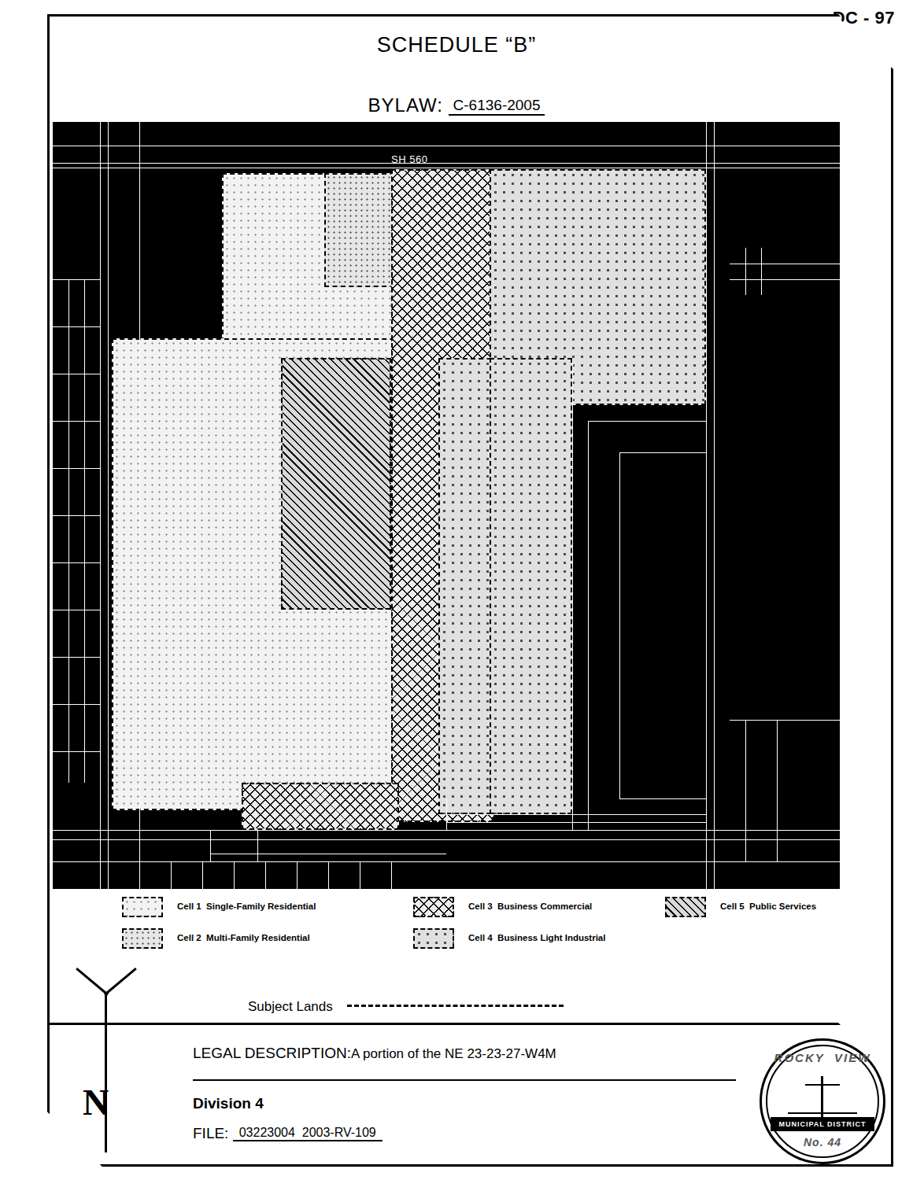DC - 97
SCHEDULE “B”
BYLAW: C-6136-2005
SH 560
Cell 1 Single-Family Residential
Cell 3 Business Commercial
Cell 5 Public Services
Cell 2 Multi-Family Residential
Cell 4 Business Light Industrial
Subject Lands
LEGAL DESCRIPTION:A portion of the NE 23-23-27-W4M
Division 4
FILE: 03223004 2003-RV-109
N
ROCKY VIEW
MUNICIPAL DISTRICT
No. 44